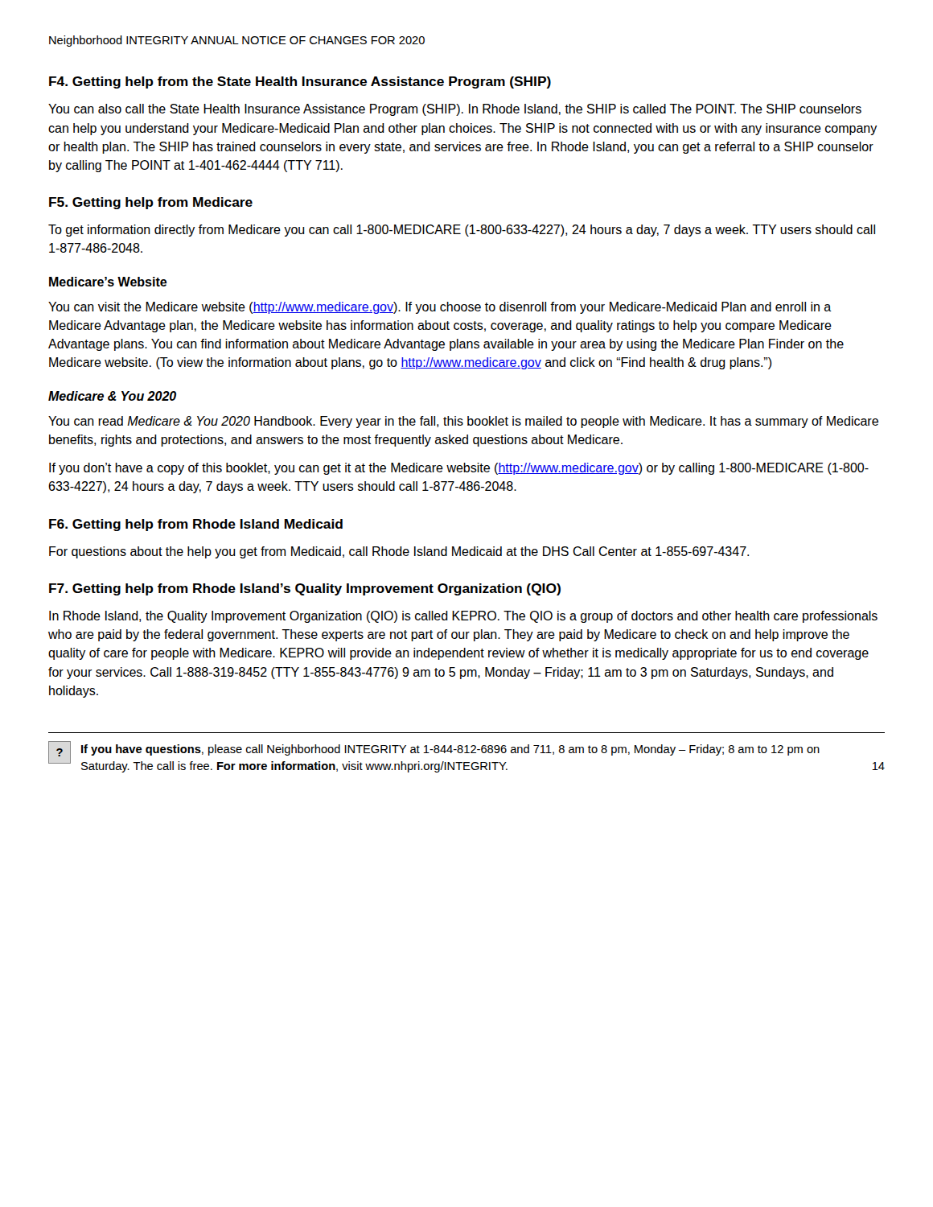Neighborhood INTEGRITY ANNUAL NOTICE OF CHANGES FOR 2020
F4. Getting help from the State Health Insurance Assistance Program (SHIP)
You can also call the State Health Insurance Assistance Program (SHIP). In Rhode Island, the SHIP is called The POINT. The SHIP counselors can help you understand your Medicare-Medicaid Plan and other plan choices. The SHIP is not connected with us or with any insurance company or health plan. The SHIP has trained counselors in every state, and services are free. In Rhode Island, you can get a referral to a SHIP counselor by calling The POINT at 1-401-462-4444 (TTY 711).
F5. Getting help from Medicare
To get information directly from Medicare you can call 1-800-MEDICARE (1-800-633-4227), 24 hours a day, 7 days a week. TTY users should call 1-877-486-2048.
Medicare’s Website
You can visit the Medicare website (http://www.medicare.gov). If you choose to disenroll from your Medicare-Medicaid Plan and enroll in a Medicare Advantage plan, the Medicare website has information about costs, coverage, and quality ratings to help you compare Medicare Advantage plans. You can find information about Medicare Advantage plans available in your area by using the Medicare Plan Finder on the Medicare website. (To view the information about plans, go to http://www.medicare.gov and click on “Find health & drug plans.”)
Medicare & You 2020
You can read Medicare & You 2020 Handbook. Every year in the fall, this booklet is mailed to people with Medicare. It has a summary of Medicare benefits, rights and protections, and answers to the most frequently asked questions about Medicare.
If you don’t have a copy of this booklet, you can get it at the Medicare website (http://www.medicare.gov) or by calling 1-800-MEDICARE (1-800-633-4227), 24 hours a day, 7 days a week. TTY users should call 1-877-486-2048.
F6. Getting help from Rhode Island Medicaid
For questions about the help you get from Medicaid, call Rhode Island Medicaid at the DHS Call Center at 1-855-697-4347.
F7. Getting help from Rhode Island’s Quality Improvement Organization (QIO)
In Rhode Island, the Quality Improvement Organization (QIO) is called KEPRO. The QIO is a group of doctors and other health care professionals who are paid by the federal government. These experts are not part of our plan. They are paid by Medicare to check on and help improve the quality of care for people with Medicare. KEPRO will provide an independent review of whether it is medically appropriate for us to end coverage for your services. Call 1-888-319-8452 (TTY 1-855-843-4776) 9 am to 5 pm, Monday – Friday; 11 am to 3 pm on Saturdays, Sundays, and holidays.
?
If you have questions, please call Neighborhood INTEGRITY at 1-844-812-6896 and 711, 8 am to 8 pm, Monday – Friday; 8 am to 12 pm on Saturday. The call is free. For more information, visit www.nhpri.org/INTEGRITY.
14